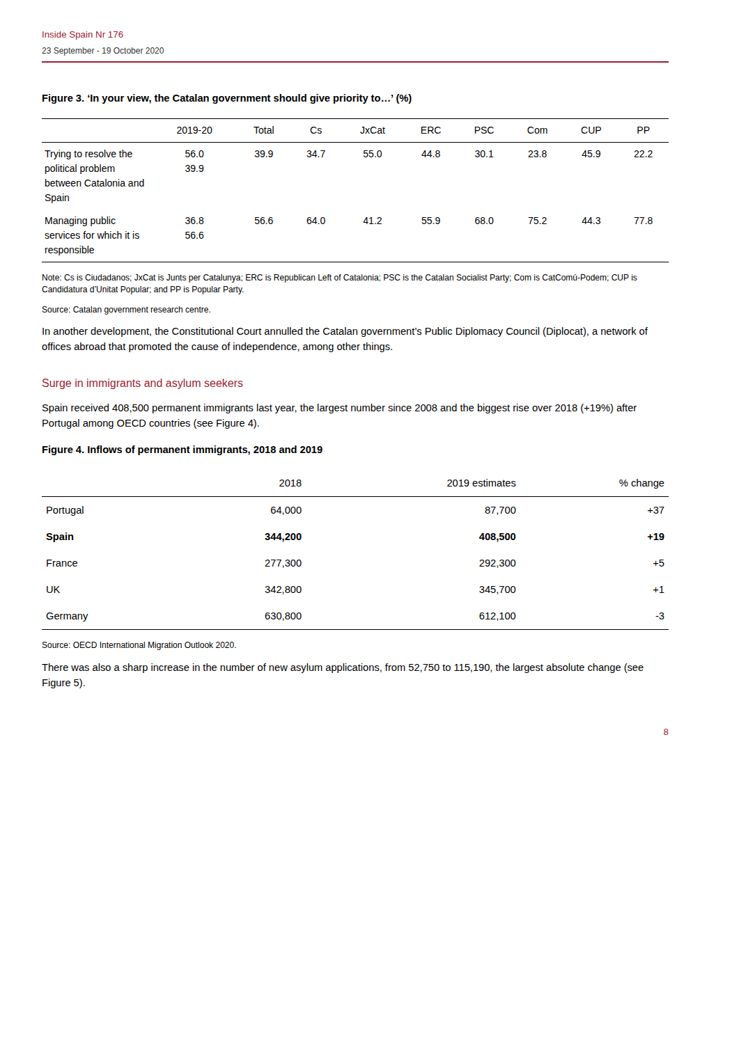Inside Spain Nr 176
23 September - 19 October 2020
Figure 3. ‘In your view, the Catalan government should give priority to…’ (%)
| | 2019-20 | Total | Cs | JxCat | ERC | PSC | Com | CUP | PP |
| --- | --- | --- | --- | --- | --- | --- | --- | --- | --- |
| Trying to resolve the political problem between Catalonia and Spain | 56.0 39.9 | 39.9 | 34.7 | 55.0 | 44.8 | 30.1 | 23.8 | 45.9 | 22.2 |
| Managing public services for which it is responsible | 36.8 56.6 | 56.6 | 64.0 | 41.2 | 55.9 | 68.0 | 75.2 | 44.3 | 77.8 |
Note: Cs is Ciudadanos; JxCat is Junts per Catalunya; ERC is Republican Left of Catalonia; PSC is the Catalan Socialist Party; Com is CatComú-Podem; CUP is Candidatura d’Unitat Popular; and PP is Popular Party.
Source: Catalan government research centre.
In another development, the Constitutional Court annulled the Catalan government’s Public Diplomacy Council (Diplocat), a network of offices abroad that promoted the cause of independence, among other things.
Surge in immigrants and asylum seekers
Spain received 408,500 permanent immigrants last year, the largest number since 2008 and the biggest rise over 2018 (+19%) after Portugal among OECD countries (see Figure 4).
Figure 4. Inflows of permanent immigrants, 2018 and 2019
| | 2018 | 2019 estimates | % change |
| --- | --- | --- | --- |
| Portugal | 64,000 | 87,700 | +37 |
| Spain | 344,200 | 408,500 | +19 |
| France | 277,300 | 292,300 | +5 |
| UK | 342,800 | 345,700 | +1 |
| Germany | 630,800 | 612,100 | -3 |
Source: OECD International Migration Outlook 2020.
There was also a sharp increase in the number of new asylum applications, from 52,750 to 115,190, the largest absolute change (see Figure 5).
8